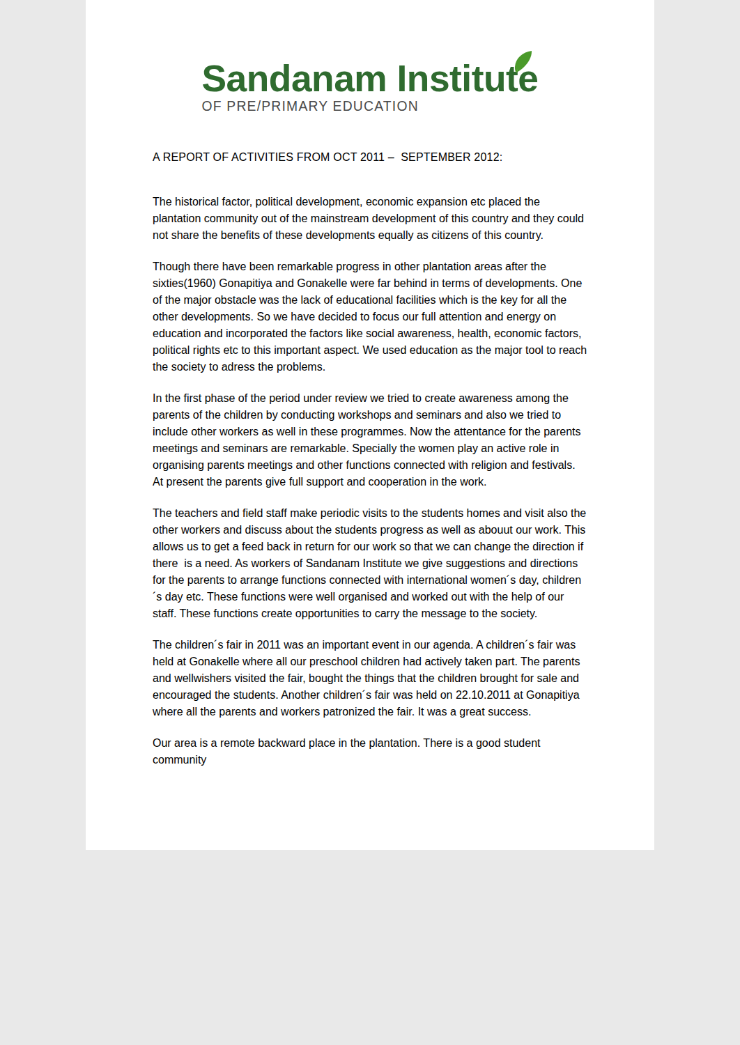Sandanam Institute
OF PRE/PRIMARY EDUCATION
A REPORT OF ACTIVITIES FROM OCT 2011 – SEPTEMBER 2012:
The historical factor, political development, economic expansion etc placed the plantation community out of the mainstream development of this country and they could not share the benefits of these developments equally as citizens of this country.
Though there have been remarkable progress in other plantation areas after the sixties(1960) Gonapitiya and Gonakelle were far behind in terms of developments. One of the major obstacle was the lack of educational facilities which is the key for all the other developments. So we have decided to focus our full attention and energy on education and incorporated the factors like social awareness, health, economic factors, political rights etc to this important aspect. We used education as the major tool to reach the society to adress the problems.
In the first phase of the period under review we tried to create awareness among the parents of the children by conducting workshops and seminars and also we tried to include other workers as well in these programmes. Now the attentance for the parents meetings and seminars are remarkable. Specially the women play an active role in organising parents meetings and other functions connected with religion and festivals. At present the parents give full support and cooperation in the work.
The teachers and field staff make periodic visits to the students homes and visit also the other workers and discuss about the students progress as well as abouut our work. This allows us to get a feed back in return for our work so that we can change the direction if there is a need. As workers of Sandanam Institute we give suggestions and directions for the parents to arrange functions connected with international women´s day, children´s day etc. These functions were well organised and worked out with the help of our staff. These functions create opportunities to carry the message to the society.
The children´s fair in 2011 was an important event in our agenda. A children´s fair was held at Gonakelle where all our preschool children had actively taken part. The parents and wellwishers visited the fair, bought the things that the children brought for sale and encouraged the students. Another children´s fair was held on 22.10.2011 at Gonapitiya where all the parents and workers patronized the fair. It was a great success.
Our area is a remote backward place in the plantation. There is a good student community